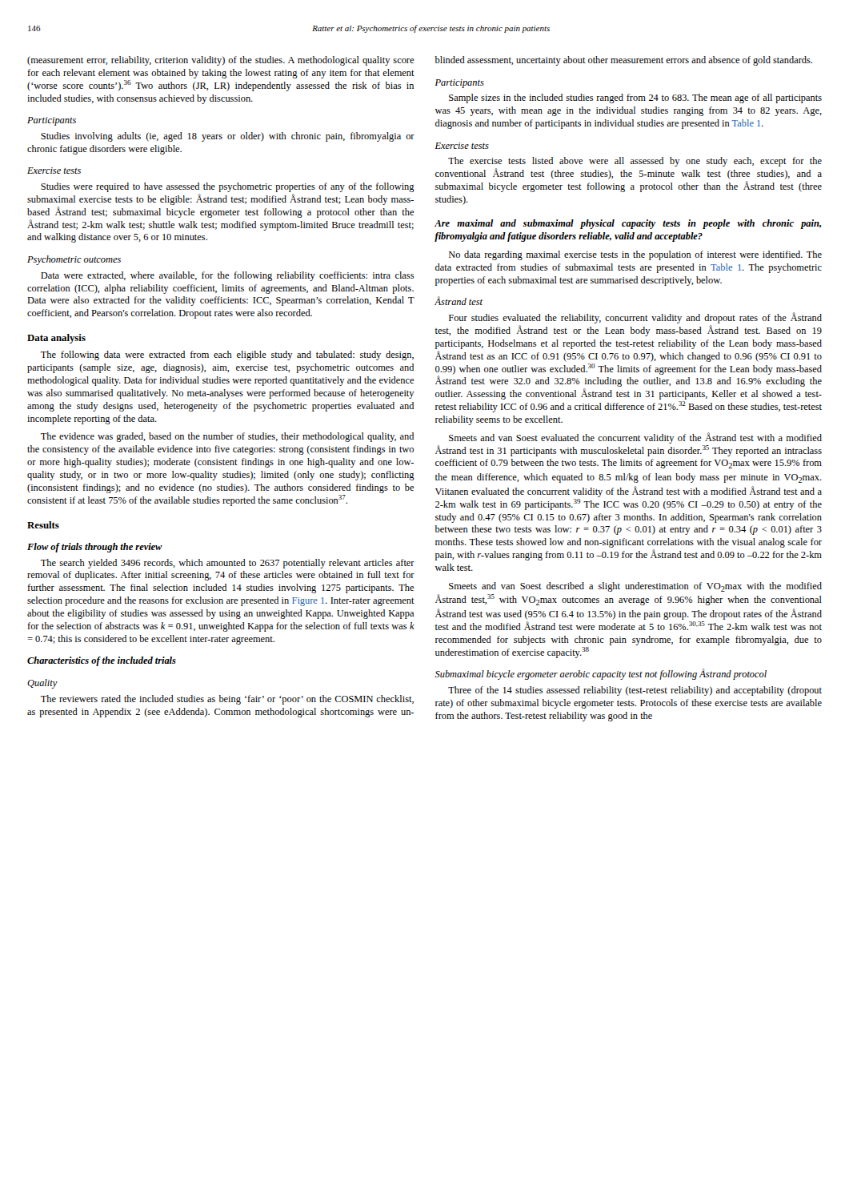146
Ratter et al: Psychometrics of exercise tests in chronic pain patients
(measurement error, reliability, criterion validity) of the studies. A methodological quality score for each relevant element was obtained by taking the lowest rating of any item for that element (‘worse score counts’).36 Two authors (JR, LR) independently assessed the risk of bias in included studies, with consensus achieved by discussion.
Participants
Studies involving adults (ie, aged 18 years or older) with chronic pain, fibromyalgia or chronic fatigue disorders were eligible.
Exercise tests
Studies were required to have assessed the psychometric properties of any of the following submaximal exercise tests to be eligible: Åstrand test; modified Åstrand test; Lean body mass-based Åstrand test; submaximal bicycle ergometer test following a protocol other than the Åstrand test; 2-km walk test; shuttle walk test; modified symptom-limited Bruce treadmill test; and walking distance over 5, 6 or 10 minutes.
Psychometric outcomes
Data were extracted, where available, for the following reliability coefficients: intra class correlation (ICC), alpha reliability coefficient, limits of agreements, and Bland-Altman plots. Data were also extracted for the validity coefficients: ICC, Spearman’s correlation, Kendal T coefficient, and Pearson's correlation. Dropout rates were also recorded.
Data analysis
The following data were extracted from each eligible study and tabulated: study design, participants (sample size, age, diagnosis), aim, exercise test, psychometric outcomes and methodological quality. Data for individual studies were reported quantitatively and the evidence was also summarised qualitatively. No meta-analyses were performed because of heterogeneity among the study designs used, heterogeneity of the psychometric properties evaluated and incomplete reporting of the data.
The evidence was graded, based on the number of studies, their methodological quality, and the consistency of the available evidence into five categories: strong (consistent findings in two or more high-quality studies); moderate (consistent findings in one high-quality and one low-quality study, or in two or more low-quality studies); limited (only one study); conflicting (inconsistent findings); and no evidence (no studies). The authors considered findings to be consistent if at least 75% of the available studies reported the same conclusion37.
Results
Flow of trials through the review
The search yielded 3496 records, which amounted to 2637 potentially relevant articles after removal of duplicates. After initial screening, 74 of these articles were obtained in full text for further assessment. The final selection included 14 studies involving 1275 participants. The selection procedure and the reasons for exclusion are presented in Figure 1. Inter-rater agreement about the eligibility of studies was assessed by using an unweighted Kappa. Unweighted Kappa for the selection of abstracts was k = 0.91, unweighted Kappa for the selection of full texts was k = 0.74; this is considered to be excellent inter-rater agreement.
Characteristics of the included trials
Quality
The reviewers rated the included studies as being ‘fair’ or ‘poor’ on the COSMIN checklist, as presented in Appendix 2 (see eAddenda). Common methodological shortcomings were un-blinded assessment, uncertainty about other measurement errors and absence of gold standards.
Participants
Sample sizes in the included studies ranged from 24 to 683. The mean age of all participants was 45 years, with mean age in the individual studies ranging from 34 to 82 years. Age, diagnosis and number of participants in individual studies are presented in Table 1.
Exercise tests
The exercise tests listed above were all assessed by one study each, except for the conventional Åstrand test (three studies), the 5-minute walk test (three studies), and a submaximal bicycle ergometer test following a protocol other than the Åstrand test (three studies).
Are maximal and submaximal physical capacity tests in people with chronic pain, fibromyalgia and fatigue disorders reliable, valid and acceptable?
No data regarding maximal exercise tests in the population of interest were identified. The data extracted from studies of submaximal tests are presented in Table 1. The psychometric properties of each submaximal test are summarised descriptively, below.
Åstrand test
Four studies evaluated the reliability, concurrent validity and dropout rates of the Åstrand test, the modified Åstrand test or the Lean body mass-based Åstrand test. Based on 19 participants, Hodselmans et al reported the test-retest reliability of the Lean body mass-based Åstrand test as an ICC of 0.91 (95% CI 0.76 to 0.97), which changed to 0.96 (95% CI 0.91 to 0.99) when one outlier was excluded.30 The limits of agreement for the Lean body mass-based Åstrand test were 32.0 and 32.8% including the outlier, and 13.8 and 16.9% excluding the outlier. Assessing the conventional Åstrand test in 31 participants, Keller et al showed a test-retest reliability ICC of 0.96 and a critical difference of 21%.32 Based on these studies, test-retest reliability seems to be excellent.
Smeets and van Soest evaluated the concurrent validity of the Åstrand test with a modified Åstrand test in 31 participants with musculoskeletal pain disorder.35 They reported an intraclass coefficient of 0.79 between the two tests. The limits of agreement for VO2max were 15.9% from the mean difference, which equated to 8.5 ml/kg of lean body mass per minute in VO2max. Viitanen evaluated the concurrent validity of the Åstrand test with a modified Åstrand test and a 2-km walk test in 69 participants.39 The ICC was 0.20 (95% CI –0.29 to 0.50) at entry of the study and 0.47 (95% CI 0.15 to 0.67) after 3 months. In addition, Spearman's rank correlation between these two tests was low: r = 0.37 (p < 0.01) at entry and r = 0.34 (p < 0.01) after 3 months. These tests showed low and non-significant correlations with the visual analog scale for pain, with r-values ranging from 0.11 to –0.19 for the Åstrand test and 0.09 to –0.22 for the 2-km walk test.
Smeets and van Soest described a slight underestimation of VO2max with the modified Åstrand test,35 with VO2max outcomes an average of 9.96% higher when the conventional Åstrand test was used (95% CI 6.4 to 13.5%) in the pain group. The dropout rates of the Åstrand test and the modified Åstrand test were moderate at 5 to 16%.30,35 The 2-km walk test was not recommended for subjects with chronic pain syndrome, for example fibromyalgia, due to underestimation of exercise capacity.38
Submaximal bicycle ergometer aerobic capacity test not following Åstrand protocol
Three of the 14 studies assessed reliability (test-retest reliability) and acceptability (dropout rate) of other submaximal bicycle ergometer tests. Protocols of these exercise tests are available from the authors. Test-retest reliability was good in the